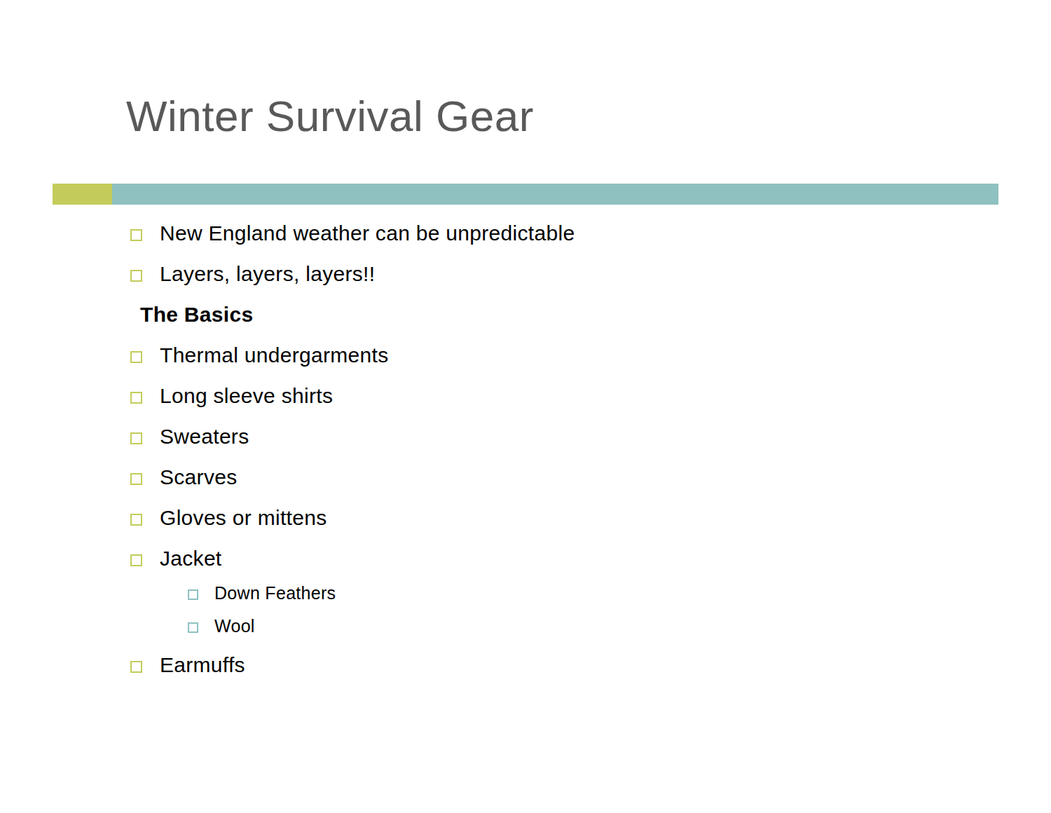Winter Survival Gear
New England weather can be unpredictable
Layers, layers, layers!!
The Basics
Thermal undergarments
Long sleeve shirts
Sweaters
Scarves
Gloves or mittens
Jacket
Down Feathers
Wool
Earmuffs